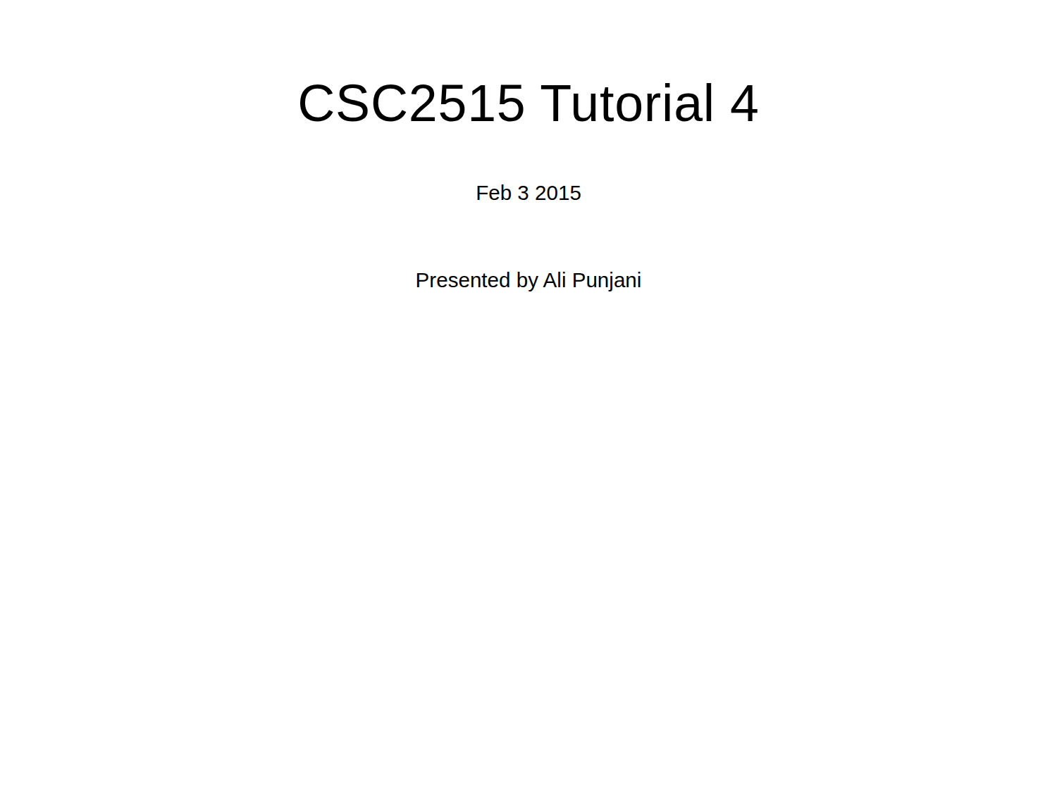CSC2515 Tutorial 4
Feb 3 2015
Presented by Ali Punjani